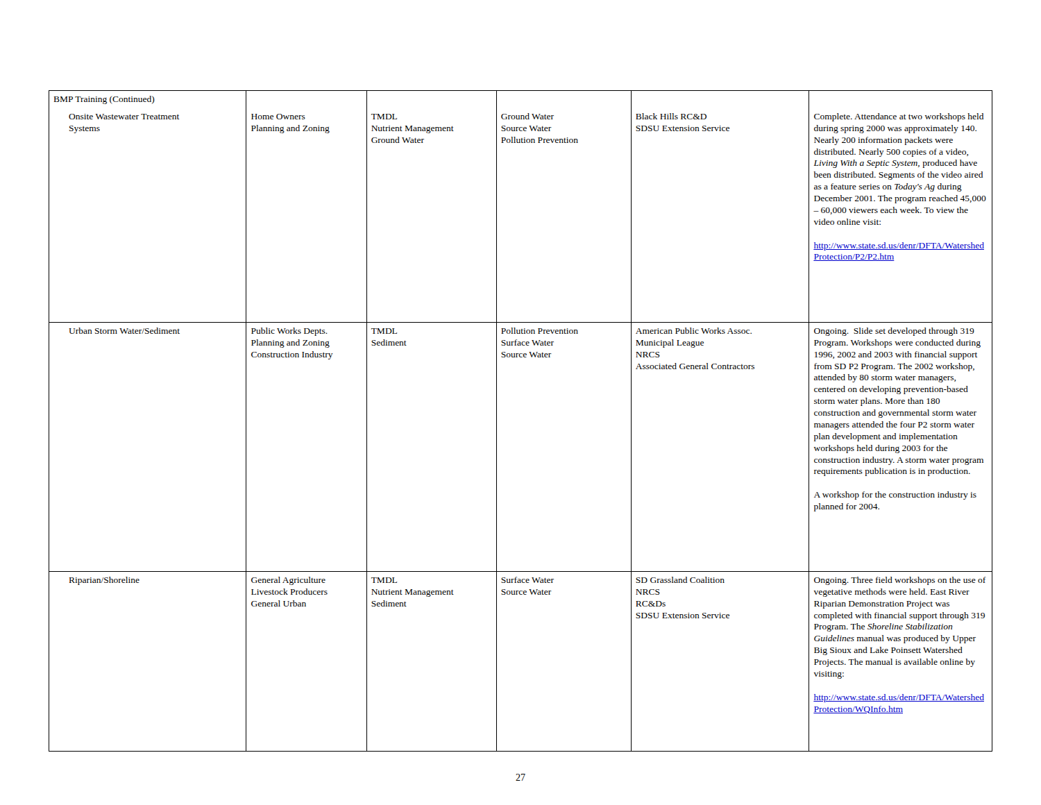| BMP Training (Continued) | | | | | |
| Onsite Wastewater Treatment Systems | Home Owners Planning and Zoning | TMDL Nutrient Management Ground Water | Ground Water Source Water Pollution Prevention | Black Hills RC&D SDSU Extension Service | Complete. Attendance at two workshops held during spring 2000 was approximately 140. Nearly 200 information packets were distributed. Nearly 500 copies of a video, Living With a Septic System, produced have been distributed. Segments of the video aired as a feature series on Today's Ag during December 2001. The program reached 45,000 – 60,000 viewers each week. To view the video online visit: http://www.state.sd.us/denr/DFTA/WatershedProtection/P2/P2.htm |
| Urban Storm Water/Sediment | Public Works Depts. Planning and Zoning Construction Industry | TMDL Sediment | Pollution Prevention Surface Water Source Water | American Public Works Assoc. Municipal League NRCS Associated General Contractors | Ongoing. Slide set developed through 319 Program. Workshops were conducted during 1996, 2002 and 2003 with financial support from SD P2 Program. The 2002 workshop, attended by 80 storm water managers, centered on developing prevention-based storm water plans. More than 180 construction and governmental storm water managers attended the four P2 storm water plan development and implementation workshops held during 2003 for the construction industry. A storm water program requirements publication is in production. A workshop for the construction industry is planned for 2004. |
| Riparian/Shoreline | General Agriculture Livestock Producers General Urban | TMDL Nutrient Management Sediment | Surface Water Source Water | SD Grassland Coalition NRCS RC&Ds SDSU Extension Service | Ongoing. Three field workshops on the use of vegetative methods were held. East River Riparian Demonstration Project was completed with financial support through 319 Program. The Shoreline Stabilization Guidelines manual was produced by Upper Big Sioux and Lake Poinsett Watershed Projects. The manual is available online by visiting: http://www.state.sd.us/denr/DFTA/WatershedProtection/WQInfo.htm |
27